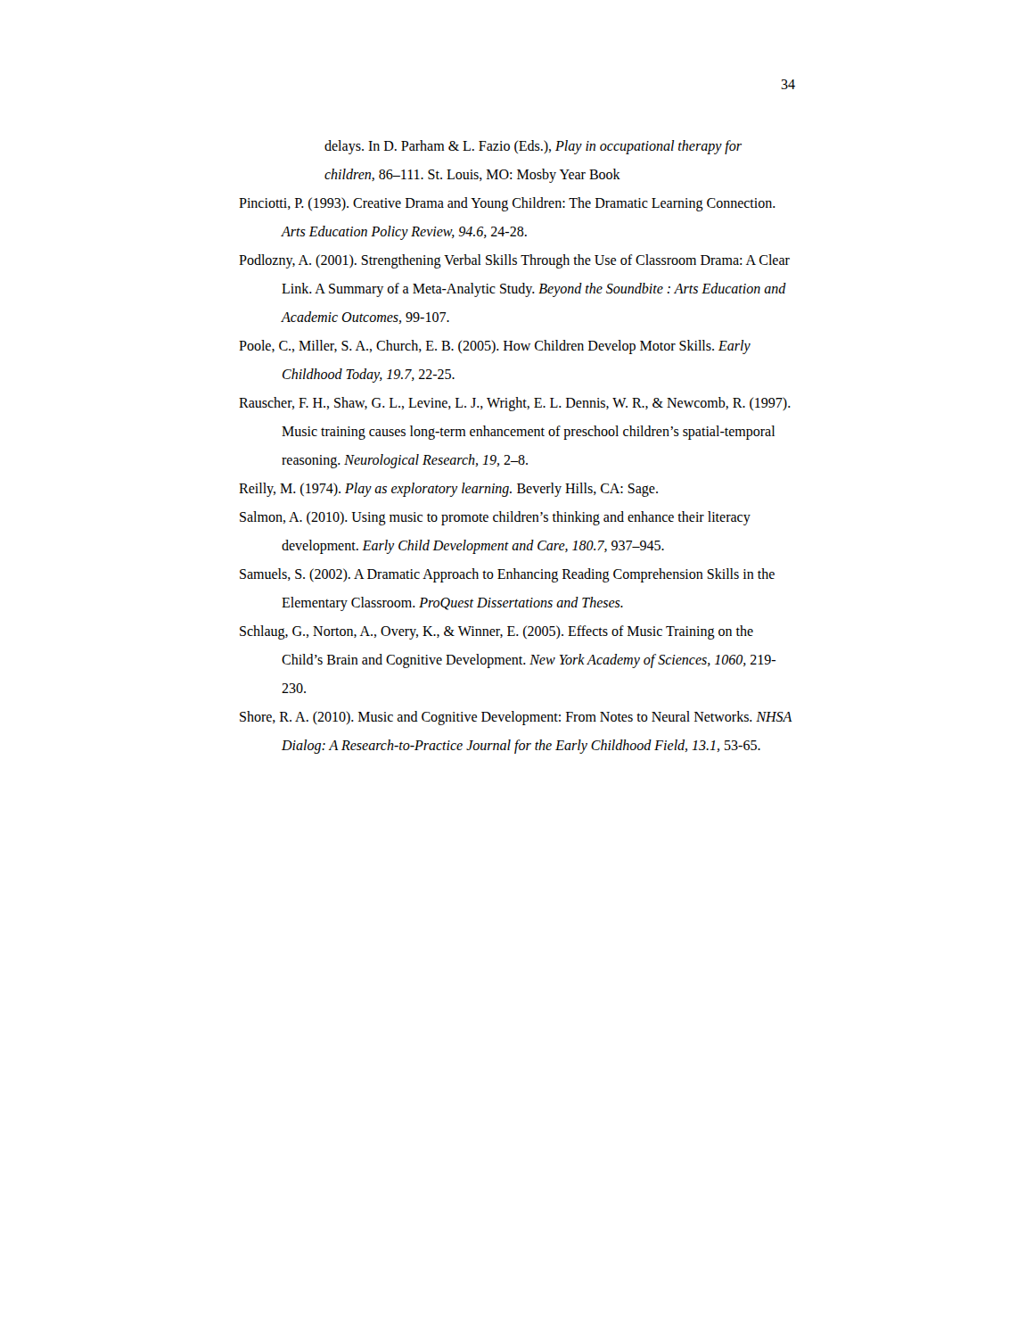34
delays. In D. Parham & L. Fazio (Eds.), Play in occupational therapy for children, 86–111. St. Louis, MO: Mosby Year Book
Pinciotti, P. (1993). Creative Drama and Young Children: The Dramatic Learning Connection. Arts Education Policy Review, 94.6, 24-28.
Podlozny, A. (2001). Strengthening Verbal Skills Through the Use of Classroom Drama: A Clear Link. A Summary of a Meta-Analytic Study. Beyond the Soundbite : Arts Education and Academic Outcomes, 99-107.
Poole, C., Miller, S. A., Church, E. B. (2005). How Children Develop Motor Skills. Early Childhood Today, 19.7, 22-25.
Rauscher, F. H., Shaw, G. L., Levine, L. J., Wright, E. L. Dennis, W. R., & Newcomb, R. (1997). Music training causes long-term enhancement of preschool children’s spatial-temporal reasoning. Neurological Research, 19, 2–8.
Reilly, M. (1974). Play as exploratory learning. Beverly Hills, CA: Sage.
Salmon, A. (2010). Using music to promote children’s thinking and enhance their literacy development. Early Child Development and Care, 180.7, 937–945.
Samuels, S. (2002). A Dramatic Approach to Enhancing Reading Comprehension Skills in the Elementary Classroom. ProQuest Dissertations and Theses.
Schlaug, G., Norton, A., Overy, K., & Winner, E. (2005). Effects of Music Training on the Child’s Brain and Cognitive Development. New York Academy of Sciences, 1060, 219-230.
Shore, R. A. (2010). Music and Cognitive Development: From Notes to Neural Networks. NHSA Dialog: A Research-to-Practice Journal for the Early Childhood Field, 13.1, 53-65.